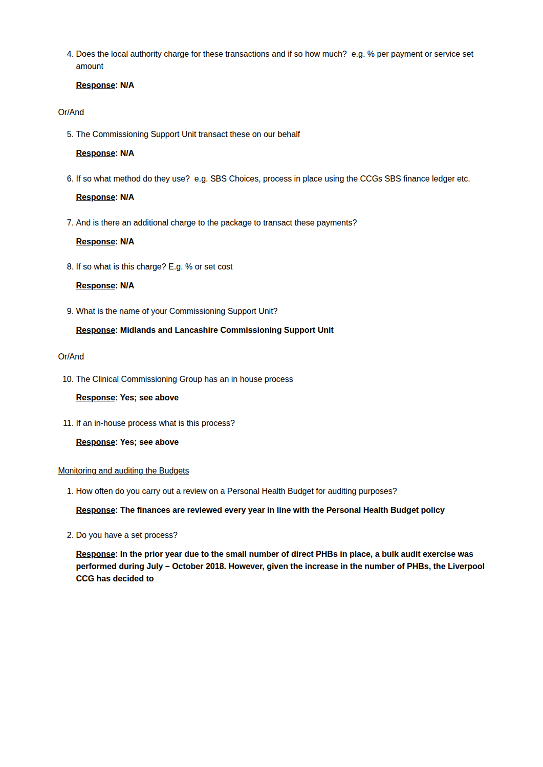Does the local authority charge for these transactions and if so how much? e.g. % per payment or service set amount
Response: N/A
Or/And
The Commissioning Support Unit transact these on our behalf
Response: N/A
If so what method do they use? e.g. SBS Choices, process in place using the CCGs SBS finance ledger etc.
Response: N/A
And is there an additional charge to the package to transact these payments?
Response: N/A
If so what is this charge? E.g. % or set cost
Response: N/A
What is the name of your Commissioning Support Unit?
Response: Midlands and Lancashire Commissioning Support Unit
Or/And
The Clinical Commissioning Group has an in house process
Response: Yes; see above
If an in-house process what is this process?
Response: Yes; see above
Monitoring and auditing the Budgets
How often do you carry out a review on a Personal Health Budget for auditing purposes?
Response: The finances are reviewed every year in line with the Personal Health Budget policy
Do you have a set process?
Response: In the prior year due to the small number of direct PHBs in place, a bulk audit exercise was performed during July – October 2018. However, given the increase in the number of PHBs, the Liverpool CCG has decided to